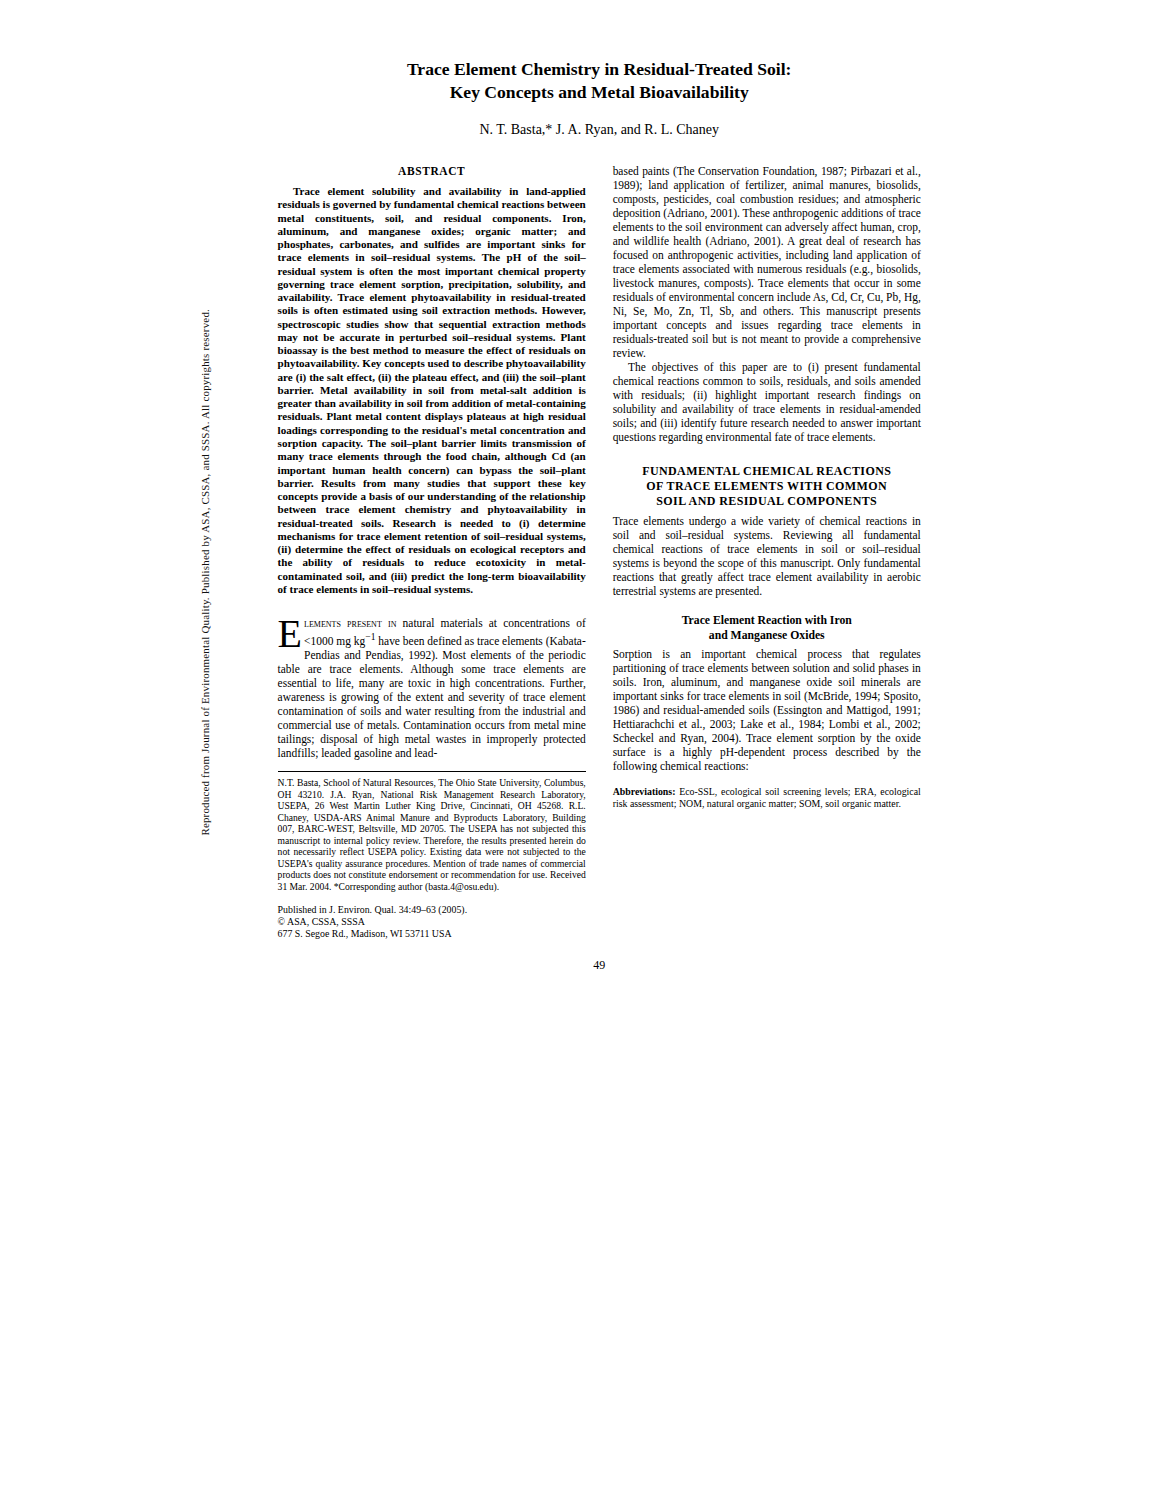Reproduced from Journal of Environmental Quality. Published by ASA, CSSA, and SSSA. All copyrights reserved.
Trace Element Chemistry in Residual-Treated Soil:
Key Concepts and Metal Bioavailability
N. T. Basta,* J. A. Ryan, and R. L. Chaney
ABSTRACT
Trace element solubility and availability in land-applied residuals is governed by fundamental chemical reactions between metal constituents, soil, and residual components. Iron, aluminum, and manganese oxides; organic matter; and phosphates, carbonates, and sulfides are important sinks for trace elements in soil–residual systems. The pH of the soil–residual system is often the most important chemical property governing trace element sorption, precipitation, solubility, and availability. Trace element phytoavailability in residual-treated soils is often estimated using soil extraction methods. However, spectroscopic studies show that sequential extraction methods may not be accurate in perturbed soil–residual systems. Plant bioassay is the best method to measure the effect of residuals on phytoavailability. Key concepts used to describe phytoavailability are (i) the salt effect, (ii) the plateau effect, and (iii) the soil–plant barrier. Metal availability in soil from metal-salt addition is greater than availability in soil from addition of metal-containing residuals. Plant metal content displays plateaus at high residual loadings corresponding to the residual's metal concentration and sorption capacity. The soil–plant barrier limits transmission of many trace elements through the food chain, although Cd (an important human health concern) can bypass the soil–plant barrier. Results from many studies that support these key concepts provide a basis of our understanding of the relationship between trace element chemistry and phytoavailability in residual-treated soils. Research is needed to (i) determine mechanisms for trace element retention of soil–residual systems, (ii) determine the effect of residuals on ecological receptors and the ability of residuals to reduce ecotoxicity in metal-contaminated soil, and (iii) predict the long-term bioavailability of trace elements in soil–residual systems.
Elements present in natural materials at concentrations of <1000 mg kg−1 have been defined as trace elements (Kabata-Pendias and Pendias, 1992). Most elements of the periodic table are trace elements. Although some trace elements are essential to life, many are toxic in high concentrations. Further, awareness is growing of the extent and severity of trace element contamination of soils and water resulting from the industrial and commercial use of metals. Contamination occurs from metal mine tailings; disposal of high metal wastes in improperly protected landfills; leaded gasoline and lead-
N.T. Basta, School of Natural Resources, The Ohio State University, Columbus, OH 43210. J.A. Ryan, National Risk Management Research Laboratory, USEPA, 26 West Martin Luther King Drive, Cincinnati, OH 45268. R.L. Chaney, USDA-ARS Animal Manure and Byproducts Laboratory, Building 007, BARC-WEST, Beltsville, MD 20705. The USEPA has not subjected this manuscript to internal policy review. Therefore, the results presented herein do not necessarily reflect USEPA policy. Existing data were not subjected to the USEPA's quality assurance procedures. Mention of trade names of commercial products does not constitute endorsement or recommendation for use. Received 31 Mar. 2004. *Corresponding author (basta.4@osu.edu).
Published in J. Environ. Qual. 34:49–63 (2005).
© ASA, CSSA, SSSA
677 S. Segoe Rd., Madison, WI 53711 USA
based paints (The Conservation Foundation, 1987; Pirbazari et al., 1989); land application of fertilizer, animal manures, biosolids, composts, pesticides, coal combustion residues; and atmospheric deposition (Adriano, 2001). These anthropogenic additions of trace elements to the soil environment can adversely affect human, crop, and wildlife health (Adriano, 2001). A great deal of research has focused on anthropogenic activities, including land application of trace elements associated with numerous residuals (e.g., biosolids, livestock manures, composts). Trace elements that occur in some residuals of environmental concern include As, Cd, Cr, Cu, Pb, Hg, Ni, Se, Mo, Zn, Tl, Sb, and others. This manuscript presents important concepts and issues regarding trace elements in residuals-treated soil but is not meant to provide a comprehensive review.
The objectives of this paper are to (i) present fundamental chemical reactions common to soils, residuals, and soils amended with residuals; (ii) highlight important research findings on solubility and availability of trace elements in residual-amended soils; and (iii) identify future research needed to answer important questions regarding environmental fate of trace elements.
FUNDAMENTAL CHEMICAL REACTIONS
OF TRACE ELEMENTS WITH COMMON
SOIL AND RESIDUAL COMPONENTS
Trace elements undergo a wide variety of chemical reactions in soil and soil–residual systems. Reviewing all fundamental chemical reactions of trace elements in soil or soil–residual systems is beyond the scope of this manuscript. Only fundamental reactions that greatly affect trace element availability in aerobic terrestrial systems are presented.
Trace Element Reaction with Iron
and Manganese Oxides
Sorption is an important chemical process that regulates partitioning of trace elements between solution and solid phases in soils. Iron, aluminum, and manganese oxide soil minerals are important sinks for trace elements in soil (McBride, 1994; Sposito, 1986) and residual-amended soils (Essington and Mattigod, 1991; Hettiarachchi et al., 2003; Lake et al., 1984; Lombi et al., 2002; Scheckel and Ryan, 2004). Trace element sorption by the oxide surface is a highly pH-dependent process described by the following chemical reactions:
Abbreviations: Eco-SSL, ecological soil screening levels; ERA, ecological risk assessment; NOM, natural organic matter; SOM, soil organic matter.
49